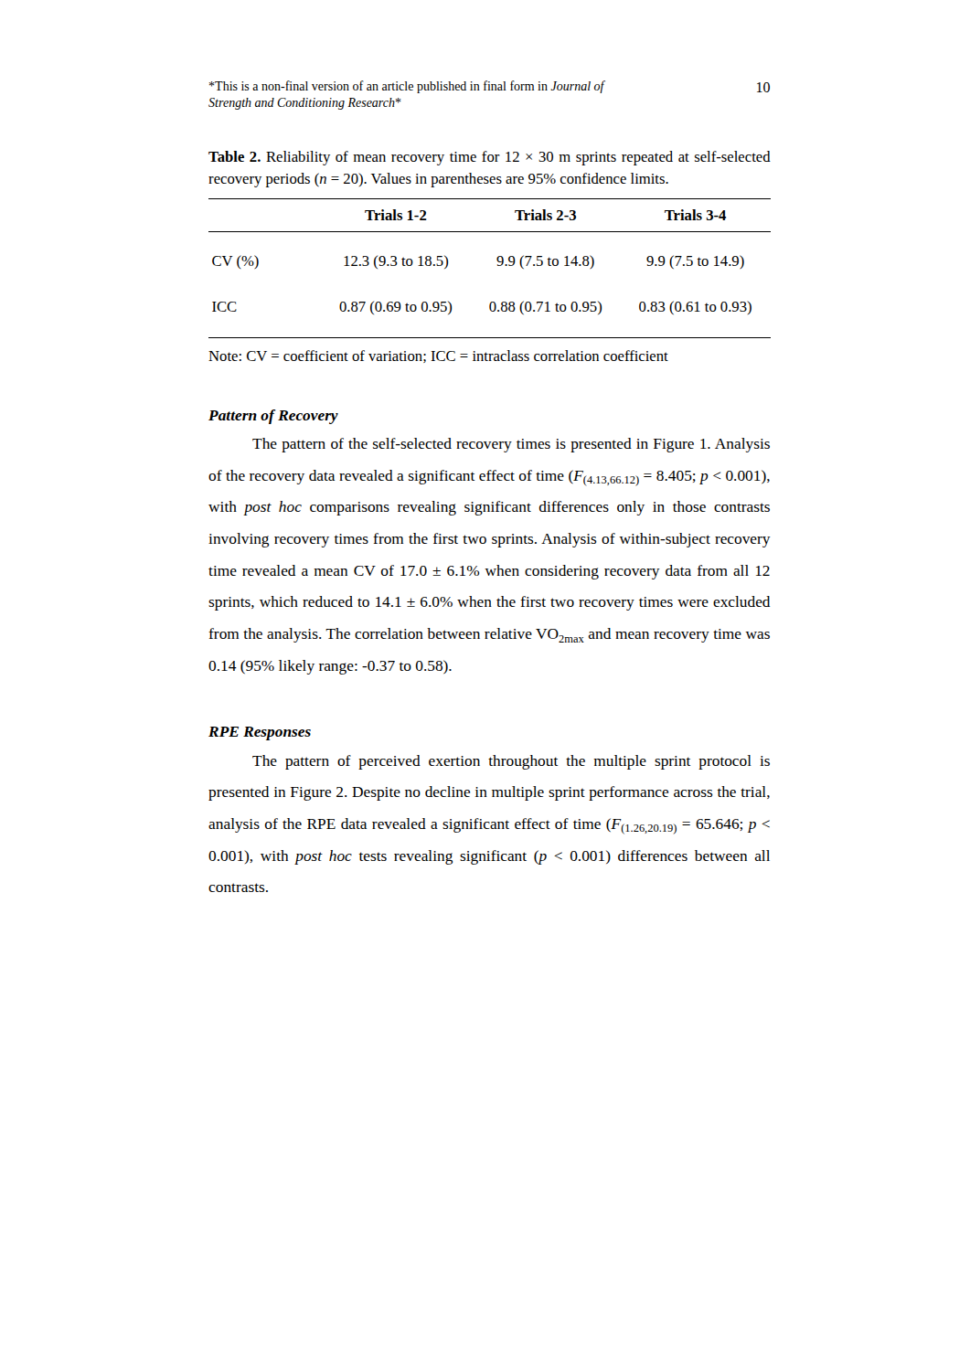*This is a non-final version of an article published in final form in Journal of Strength and Conditioning Research*
10
Table 2. Reliability of mean recovery time for 12 × 30 m sprints repeated at self-selected recovery periods (n = 20). Values in parentheses are 95% confidence limits.
| | Trials 1-2 | Trials 2-3 | Trials 3-4 |
| --- | --- | --- | --- |
| CV (%) | 12.3 (9.3 to 18.5) | 9.9 (7.5 to 14.8) | 9.9 (7.5 to 14.9) |
| ICC | 0.87 (0.69 to 0.95) | 0.88 (0.71 to 0.95) | 0.83 (0.61 to 0.93) |
Note: CV = coefficient of variation; ICC = intraclass correlation coefficient
Pattern of Recovery
The pattern of the self-selected recovery times is presented in Figure 1. Analysis of the recovery data revealed a significant effect of time (F(4.13,66.12) = 8.405; p < 0.001), with post hoc comparisons revealing significant differences only in those contrasts involving recovery times from the first two sprints. Analysis of within-subject recovery time revealed a mean CV of 17.0 ± 6.1% when considering recovery data from all 12 sprints, which reduced to 14.1 ± 6.0% when the first two recovery times were excluded from the analysis. The correlation between relative VO2max and mean recovery time was 0.14 (95% likely range: -0.37 to 0.58).
RPE Responses
The pattern of perceived exertion throughout the multiple sprint protocol is presented in Figure 2. Despite no decline in multiple sprint performance across the trial, analysis of the RPE data revealed a significant effect of time (F(1.26,20.19) = 65.646; p < 0.001), with post hoc tests revealing significant (p < 0.001) differences between all contrasts.